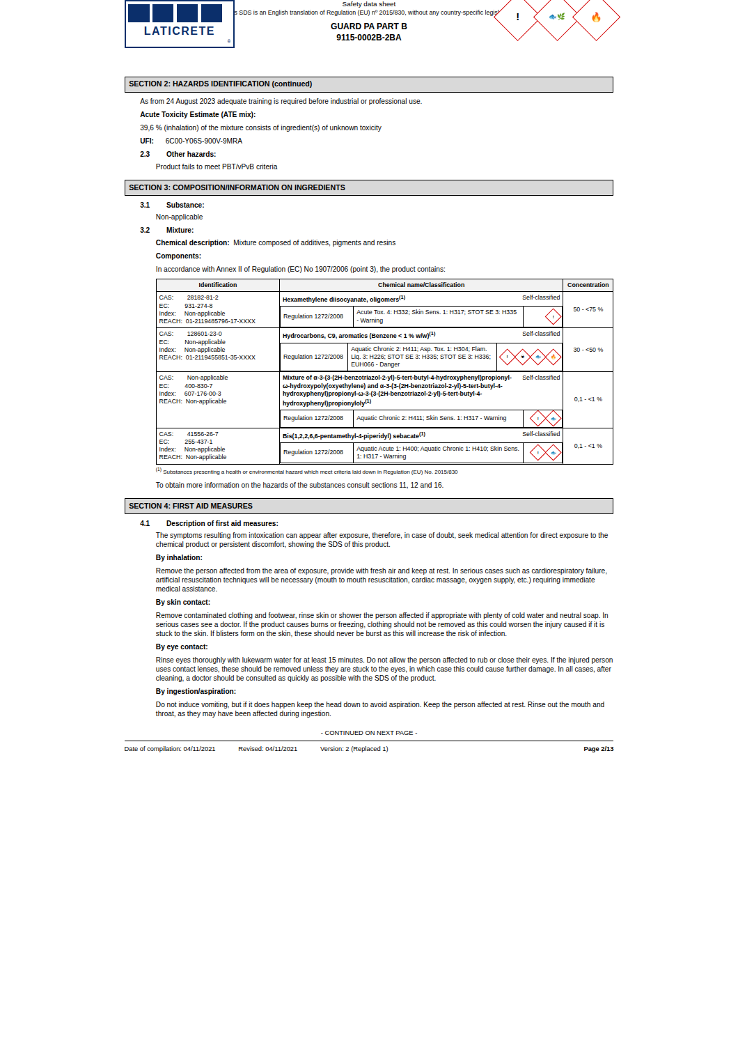LATICRETE
®
!
🐟🌿
🔥
Safety data sheet
This SDS is an English translation of Regulation (EU) nº 2015/830, without any country-specific legislation
GUARD PA PART B
9115-0002B-2BA
SECTION 2: HAZARDS IDENTIFICATION (continued)
As from 24 August 2023 adequate training is required before industrial or professional use.
Acute Toxicity Estimate (ATE mix):
39,6 % (inhalation) of the mixture consists of ingredient(s) of unknown toxicity
UFI: 6C00-Y06S-900V-9MRA
2.3
Other hazards:
Product fails to meet PBT/vPvB criteria
SECTION 3: COMPOSITION/INFORMATION ON INGREDIENTS
3.1
Substance:
Non-applicable
3.2
Mixture:
Chemical description: Mixture composed of additives, pigments and resins
Components:
In accordance with Annex II of Regulation (EC) No 1907/2006 (point 3), the product contains:
| Identification | Chemical name/Classification | Concentration |
| --- | --- | --- |
| CAS: 28182-81-2 EC: 931-274-8 Index: Non-applicable REACH: 01-2119485796-17-XXXX | Hexamethylene diisocyanate, oligomers (1) Self-classified / Regulation 1272/2008 / Acute Tox. 4: H332; Skin Sens. 1: H317; STOT SE 3: H335 - Warning / ! / | 50 - <75 % |
| CAS: 128601-23-0 EC: Non-applicable Index: Non-applicable REACH: 01-2119455851-35-XXXX | Hydrocarbons, C9, aromatics (Benzene < 1 % w/w) (1) Self-classified / Regulation 1272/2008 / Aquatic Chronic 2: H411; Asp. Tox. 1: H304; Flam. Liq. 3: H226; STOT SE 3: H335; STOT SE 3: H336; EUH066 - Danger / ! ☣ 🐟 🔥 / | 30 - <50 % |
| CAS: Non-applicable EC: 400-830-7 Index: 607-176-00-3 REACH: Non-applicable | Mixture of α-3-(3-(2H-benzotriazol-2-yl)-5-tert-butyl-4-hydroxyphenyl)propionyl-ω-hydroxypoly(oxyethylene) and α-3-(3-(2H-benzotriazol-2-yl)-5-tert-butyl-4-hydroxyphenyl)propionyl-ω-3-(3-(2H-benzotriazol-2-yl)-5-tert-butyl-4-hydroxyphenyl)propionyloly (1) Self-classified / Regulation 1272/2008 / Aquatic Chronic 2: H411; Skin Sens. 1: H317 - Warning / ! 🐟 / | 0,1 - <1 % |
| CAS: 41556-26-7 EC: 255-437-1 Index: Non-applicable REACH: Non-applicable | Bis(1,2,2,6,6-pentamethyl-4-piperidyl) sebacate (1) Self-classified / Regulation 1272/2008 / Aquatic Acute 1: H400; Aquatic Chronic 1: H410; Skin Sens. 1: H317 - Warning / ! 🐟 / | 0,1 - <1 % |
(1) Substances presenting a health or environmental hazard which meet criteria laid down in Regulation (EU) No. 2015/830
To obtain more information on the hazards of the substances consult sections 11, 12 and 16.
SECTION 4: FIRST AID MEASURES
4.1
Description of first aid measures:
The symptoms resulting from intoxication can appear after exposure, therefore, in case of doubt, seek medical attention for direct exposure to the chemical product or persistent discomfort, showing the SDS of this product.
By inhalation:
Remove the person affected from the area of exposure, provide with fresh air and keep at rest. In serious cases such as cardiorespiratory failure, artificial resuscitation techniques will be necessary (mouth to mouth resuscitation, cardiac massage, oxygen supply, etc.) requiring immediate medical assistance.
By skin contact:
Remove contaminated clothing and footwear, rinse skin or shower the person affected if appropriate with plenty of cold water and neutral soap. In serious cases see a doctor. If the product causes burns or freezing, clothing should not be removed as this could worsen the injury caused if it is stuck to the skin. If blisters form on the skin, these should never be burst as this will increase the risk of infection.
By eye contact:
Rinse eyes thoroughly with lukewarm water for at least 15 minutes. Do not allow the person affected to rub or close their eyes. If the injured person uses contact lenses, these should be removed unless they are stuck to the eyes, in which case this could cause further damage. In all cases, after cleaning, a doctor should be consulted as quickly as possible with the SDS of the product.
By ingestion/aspiration:
Do not induce vomiting, but if it does happen keep the head down to avoid aspiration. Keep the person affected at rest. Rinse out the mouth and throat, as they may have been affected during ingestion.
- CONTINUED ON NEXT PAGE -
Date of compilation: 04/11/2021 Revised: 04/11/2021 Version: 2 (Replaced 1)
Page 2/13